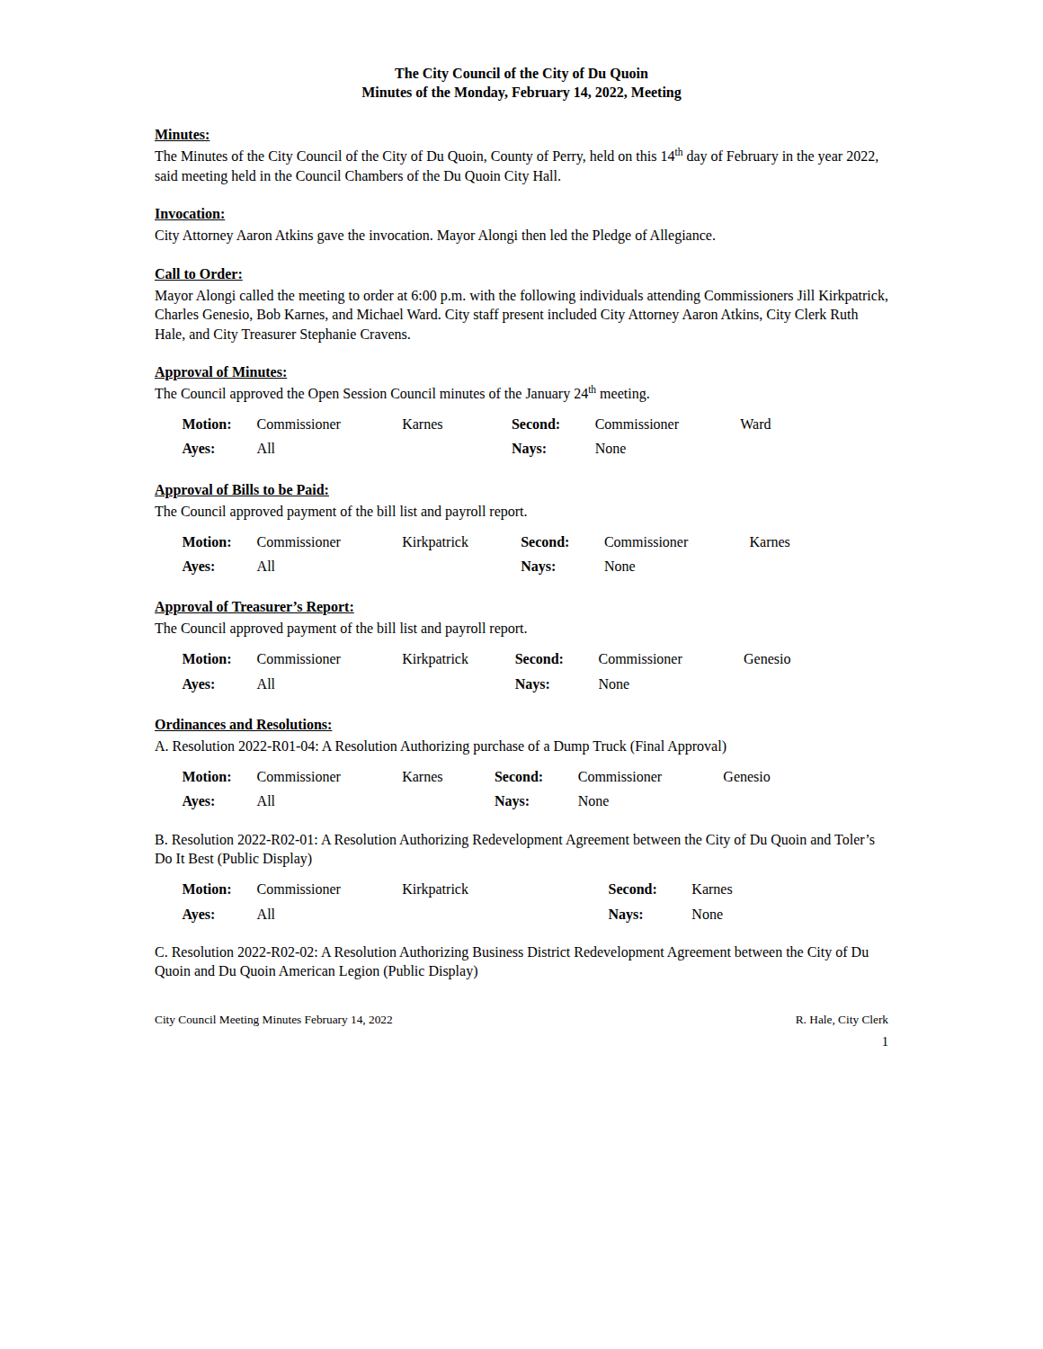The City Council of the City of Du Quoin
Minutes of the Monday, February 14, 2022, Meeting
Minutes:
The Minutes of the City Council of the City of Du Quoin, County of Perry, held on this 14th day of February in the year 2022, said meeting held in the Council Chambers of the Du Quoin City Hall.
Invocation:
City Attorney Aaron Atkins gave the invocation. Mayor Alongi then led the Pledge of Allegiance.
Call to Order:
Mayor Alongi called the meeting to order at 6:00 p.m. with the following individuals attending Commissioners Jill Kirkpatrick, Charles Genesio, Bob Karnes, and Michael Ward. City staff present included City Attorney Aaron Atkins, City Clerk Ruth Hale, and City Treasurer Stephanie Cravens.
Approval of Minutes:
The Council approved the Open Session Council minutes of the January 24th meeting.
| Motion: | Commissioner | Karnes | Second: | Commissioner | Ward |
| Ayes: | All | Nays: | None |
Approval of Bills to be Paid:
The Council approved payment of the bill list and payroll report.
| Motion: | Commissioner | Kirkpatrick | Second: | Commissioner | Karnes |
| Ayes: | All | Nays: | None |
Approval of Treasurer’s Report:
The Council approved payment of the bill list and payroll report.
| Motion: | Commissioner | Kirkpatrick | Second: | Commissioner | Genesio |
| Ayes: | All | Nays: | None |
Ordinances and Resolutions:
A. Resolution 2022-R01-04: A Resolution Authorizing purchase of a Dump Truck (Final Approval)
| Motion: | Commissioner | Karnes | Second: | Commissioner | Genesio |
| Ayes: | All | Nays: | None |
B. Resolution 2022-R02-01: A Resolution Authorizing Redevelopment Agreement between the City of Du Quoin and Toler’s Do It Best (Public Display)
| Motion: | Commissioner | Kirkpatrick | Second: | Karnes |
| Ayes: | All | Nays: | None |
C. Resolution 2022-R02-02: A Resolution Authorizing Business District Redevelopment Agreement between the City of Du Quoin and Du Quoin American Legion (Public Display)
City Council Meeting Minutes February 14, 2022 R. Hale, City Clerk
1